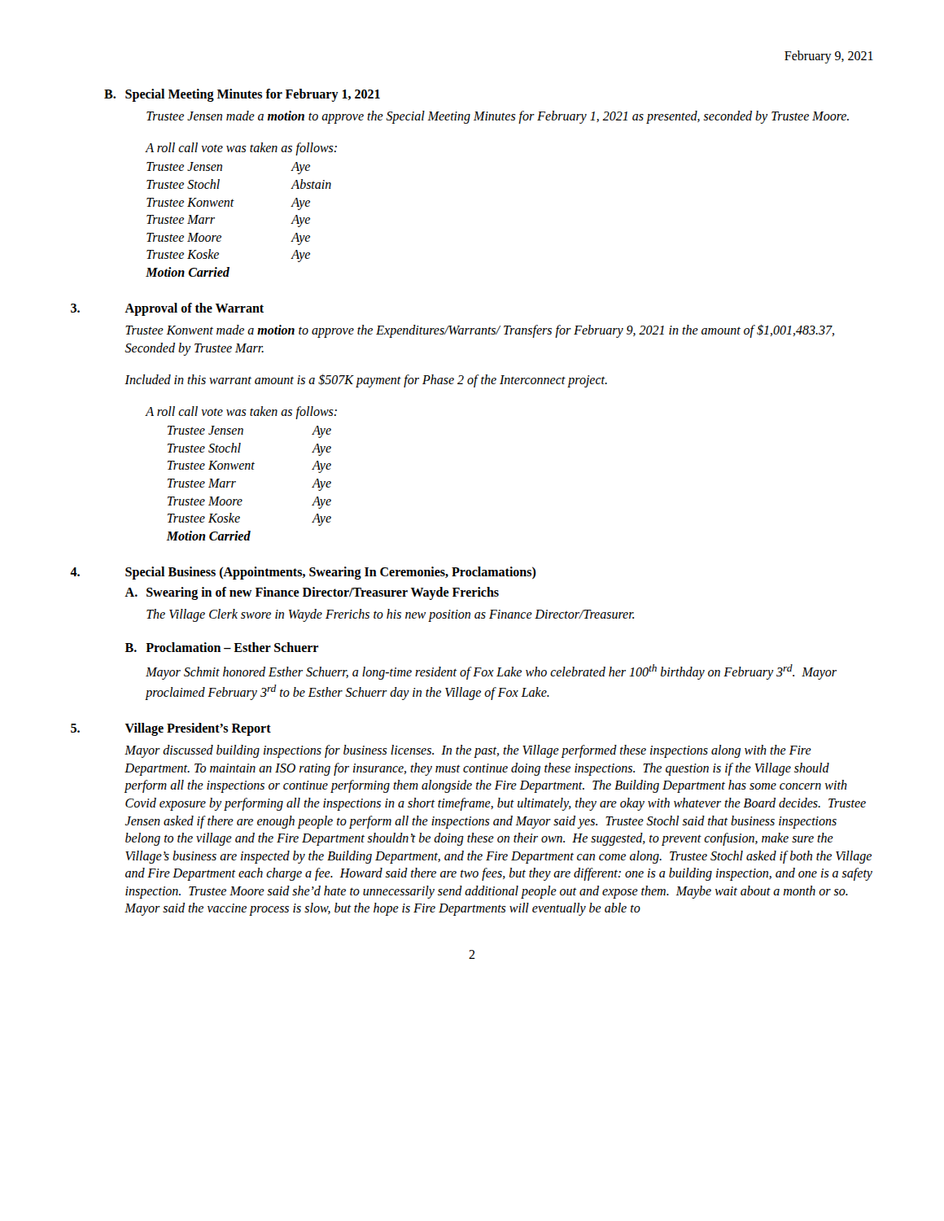February 9, 2021
B.
Special Meeting Minutes for February 1, 2021
Trustee Jensen made a motion to approve the Special Meeting Minutes for February 1, 2021 as presented, seconded by Trustee Moore.
A roll call vote was taken as follows:
| Trustee Jensen | Aye |
| Trustee Stochl | Abstain |
| Trustee Konwent | Aye |
| Trustee Marr | Aye |
| Trustee Moore | Aye |
| Trustee Koske | Aye |
Motion Carried
3.
Approval of the Warrant
Trustee Konwent made a motion to approve the Expenditures/Warrants/ Transfers for February 9, 2021 in the amount of $1,001,483.37, Seconded by Trustee Marr.
Included in this warrant amount is a $507K payment for Phase 2 of the Interconnect project.
A roll call vote was taken as follows:
| Trustee Jensen | Aye |
| Trustee Stochl | Aye |
| Trustee Konwent | Aye |
| Trustee Marr | Aye |
| Trustee Moore | Aye |
| Trustee Koske | Aye |
Motion Carried
4.
Special Business (Appointments, Swearing In Ceremonies, Proclamations)
A.
Swearing in of new Finance Director/Treasurer Wayde Frerichs
The Village Clerk swore in Wayde Frerichs to his new position as Finance Director/Treasurer.
B.
Proclamation – Esther Schuerr
Mayor Schmit honored Esther Schuerr, a long-time resident of Fox Lake who celebrated her 100th birthday on February 3rd. Mayor proclaimed February 3rd to be Esther Schuerr day in the Village of Fox Lake.
5.
Village President’s Report
Mayor discussed building inspections for business licenses. In the past, the Village performed these inspections along with the Fire Department. To maintain an ISO rating for insurance, they must continue doing these inspections. The question is if the Village should perform all the inspections or continue performing them alongside the Fire Department. The Building Department has some concern with Covid exposure by performing all the inspections in a short timeframe, but ultimately, they are okay with whatever the Board decides. Trustee Jensen asked if there are enough people to perform all the inspections and Mayor said yes. Trustee Stochl said that business inspections belong to the village and the Fire Department shouldn’t be doing these on their own. He suggested, to prevent confusion, make sure the Village’s business are inspected by the Building Department, and the Fire Department can come along. Trustee Stochl asked if both the Village and Fire Department each charge a fee. Howard said there are two fees, but they are different: one is a building inspection, and one is a safety inspection. Trustee Moore said she’d hate to unnecessarily send additional people out and expose them. Maybe wait about a month or so. Mayor said the vaccine process is slow, but the hope is Fire Departments will eventually be able to
2